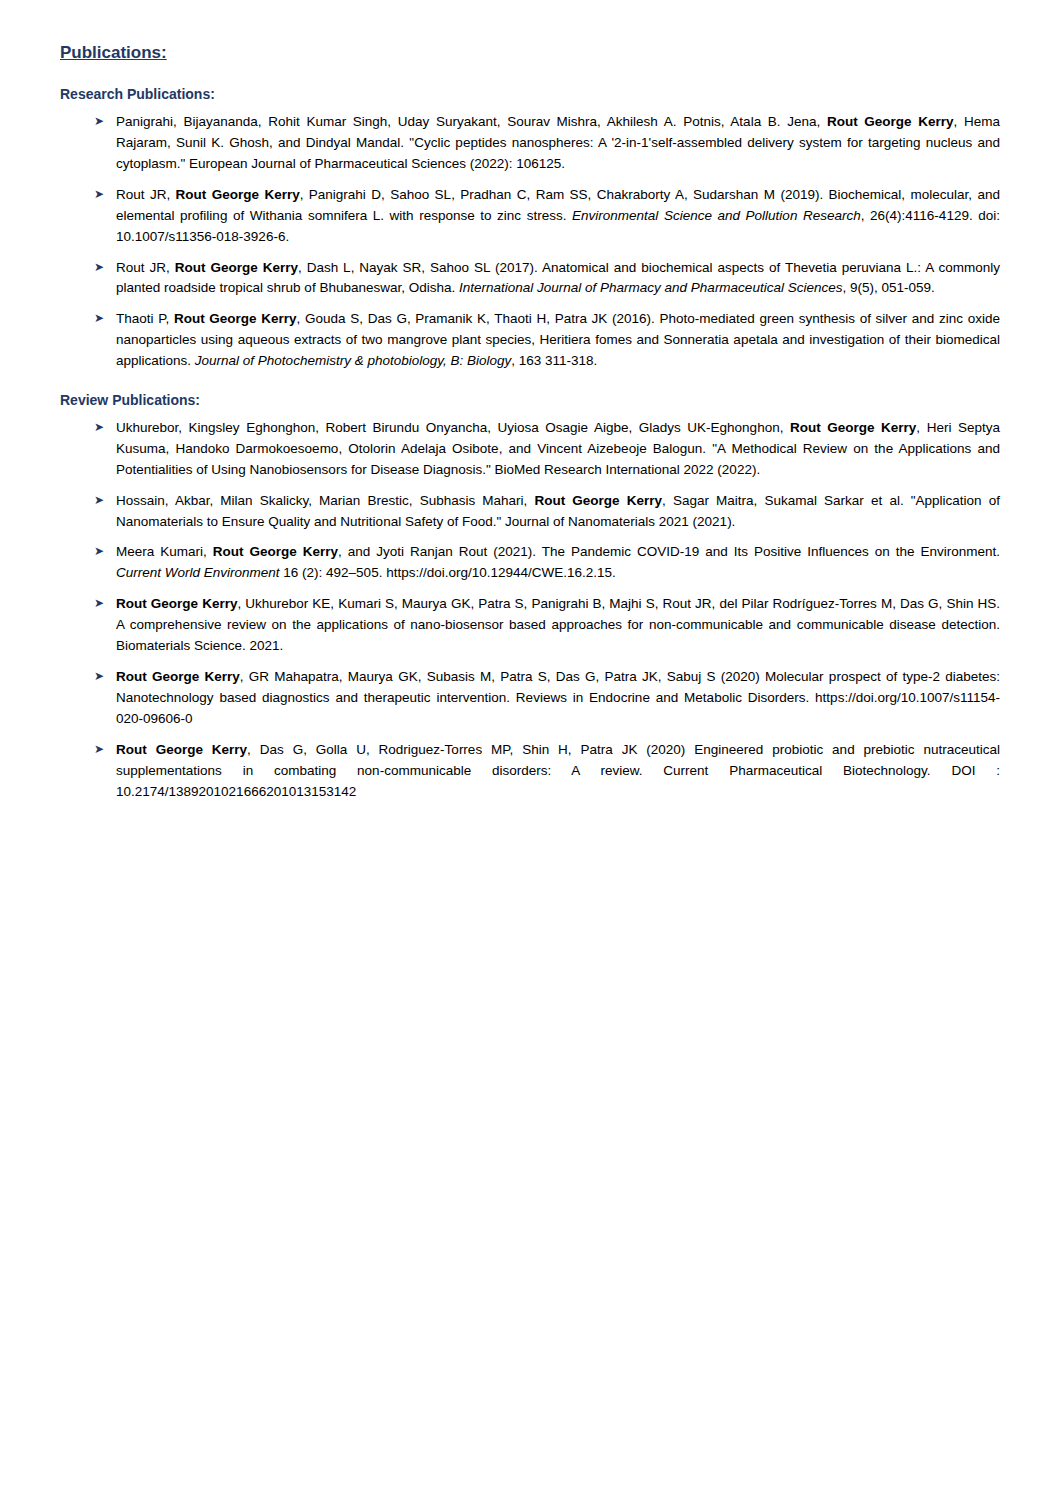Publications:
Research Publications:
Panigrahi, Bijayananda, Rohit Kumar Singh, Uday Suryakant, Sourav Mishra, Akhilesh A. Potnis, Atala B. Jena, Rout George Kerry, Hema Rajaram, Sunil K. Ghosh, and Dindyal Mandal. "Cyclic peptides nanospheres: A '2-in-1'self-assembled delivery system for targeting nucleus and cytoplasm." European Journal of Pharmaceutical Sciences (2022): 106125.
Rout JR, Rout George Kerry, Panigrahi D, Sahoo SL, Pradhan C, Ram SS, Chakraborty A, Sudarshan M (2019). Biochemical, molecular, and elemental profiling of Withania somnifera L. with response to zinc stress. Environmental Science and Pollution Research, 26(4):4116-4129. doi: 10.1007/s11356-018-3926-6.
Rout JR, Rout George Kerry, Dash L, Nayak SR, Sahoo SL (2017). Anatomical and biochemical aspects of Thevetia peruviana L.: A commonly planted roadside tropical shrub of Bhubaneswar, Odisha. International Journal of Pharmacy and Pharmaceutical Sciences, 9(5), 051-059.
Thaoti P, Rout George Kerry, Gouda S, Das G, Pramanik K, Thaoti H, Patra JK (2016). Photo-mediated green synthesis of silver and zinc oxide nanoparticles using aqueous extracts of two mangrove plant species, Heritiera fomes and Sonneratia apetala and investigation of their biomedical applications. Journal of Photochemistry & photobiology, B: Biology, 163 311-318.
Review Publications:
Ukhurebor, Kingsley Eghonghon, Robert Birundu Onyancha, Uyiosa Osagie Aigbe, Gladys UK-Eghonghon, Rout George Kerry, Heri Septya Kusuma, Handoko Darmokoesoemo, Otolorin Adelaja Osibote, and Vincent Aizebeoje Balogun. "A Methodical Review on the Applications and Potentialities of Using Nanobiosensors for Disease Diagnosis." BioMed Research International 2022 (2022).
Hossain, Akbar, Milan Skalicky, Marian Brestic, Subhasis Mahari, Rout George Kerry, Sagar Maitra, Sukamal Sarkar et al. "Application of Nanomaterials to Ensure Quality and Nutritional Safety of Food." Journal of Nanomaterials 2021 (2021).
Meera Kumari, Rout George Kerry, and Jyoti Ranjan Rout (2021). The Pandemic COVID-19 and Its Positive Influences on the Environment. Current World Environment 16 (2): 492–505. https://doi.org/10.12944/CWE.16.2.15.
Rout George Kerry, Ukhurebor KE, Kumari S, Maurya GK, Patra S, Panigrahi B, Majhi S, Rout JR, del Pilar Rodríguez-Torres M, Das G, Shin HS. A comprehensive review on the applications of nano-biosensor based approaches for non-communicable and communicable disease detection. Biomaterials Science. 2021.
Rout George Kerry, GR Mahapatra, Maurya GK, Subasis M, Patra S, Das G, Patra JK, Sabuj S (2020) Molecular prospect of type-2 diabetes: Nanotechnology based diagnostics and therapeutic intervention. Reviews in Endocrine and Metabolic Disorders. https://doi.org/10.1007/s11154-020-09606-0
Rout George Kerry, Das G, Golla U, Rodriguez-Torres MP, Shin H, Patra JK (2020) Engineered probiotic and prebiotic nutraceutical supplementations in combating non-communicable disorders: A review. Current Pharmaceutical Biotechnology. DOI : 10.2174/1389201021666201013153142